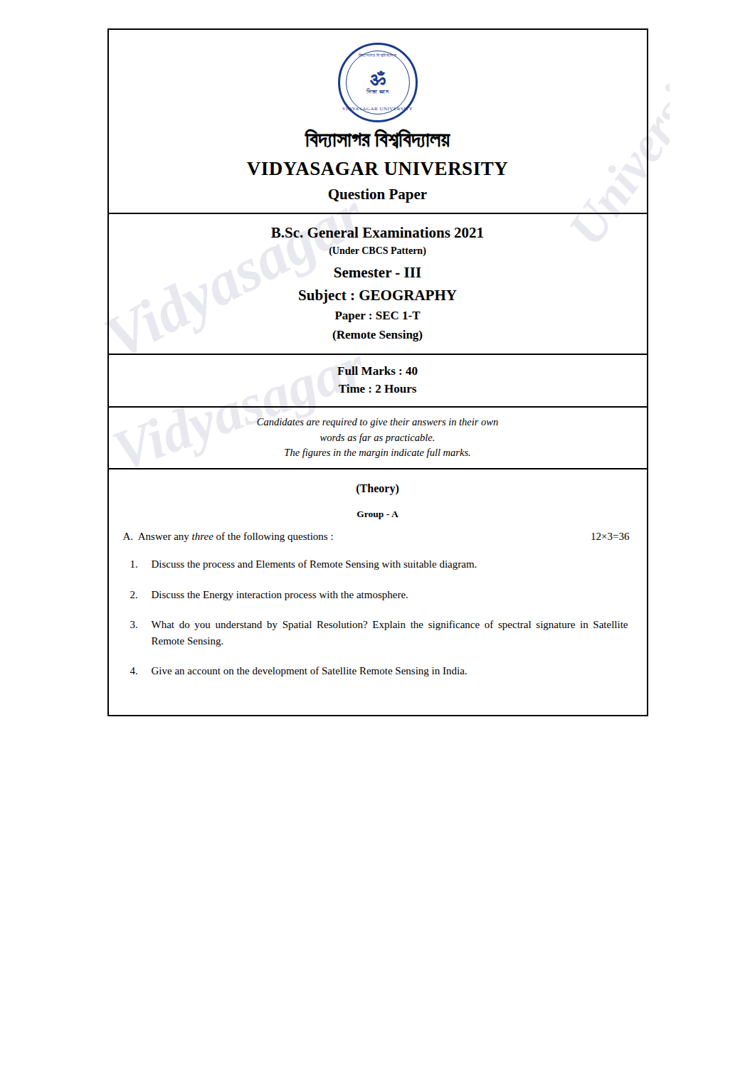University
Vidyasagar
Vidyasagar
বিদ্যাসাগর বিশ্ববিদ্যালয়
ॐ শিক্ষা জ্ঞান
VIDYASAGAR UNIVERSITY
বিদ্যাসাগর বিশ্ববিদ্যালয়
VIDYASAGAR UNIVERSITY
Question Paper
B.Sc. General Examinations 2021
(Under CBCS Pattern)
Semester - III
Subject : GEOGRAPHY
Paper : SEC 1-T
(Remote Sensing)
Full Marks : 40
Time : 2 Hours
Candidates are required to give their answers in their own
words as far as practicable.
The figures in the margin indicate full marks.
(Theory)
Group - A
A. Answer any three of the following questions :
12×3=36
1. Discuss the process and Elements of Remote Sensing with suitable diagram.
2. Discuss the Energy interaction process with the atmosphere.
3. What do you understand by Spatial Resolution? Explain the significance of spectral signature in Satellite Remote Sensing.
4. Give an account on the development of Satellite Remote Sensing in India.